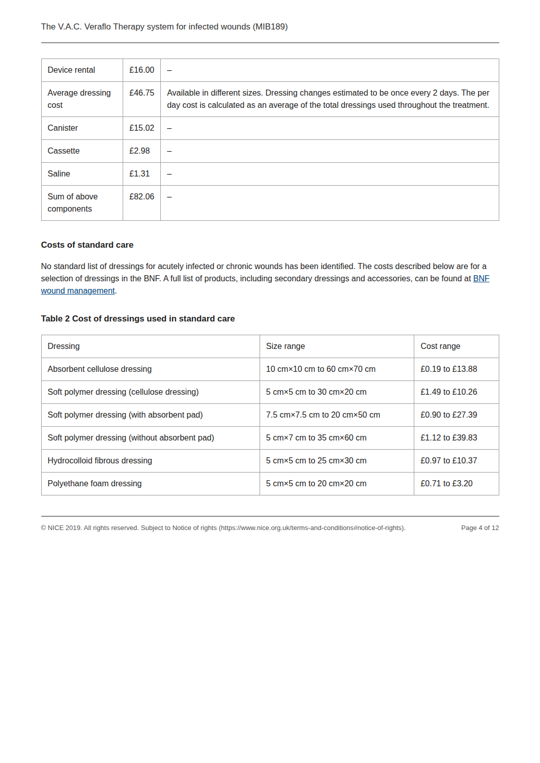The V.A.C. Veraflo Therapy system for infected wounds (MIB189)
| Device rental | £16.00 | – |
| Average dressing cost | £46.75 | Available in different sizes. Dressing changes estimated to be once every 2 days. The per day cost is calculated as an average of the total dressings used throughout the treatment. |
| Canister | £15.02 | – |
| Cassette | £2.98 | – |
| Saline | £1.31 | – |
| Sum of above components | £82.06 | – |
Costs of standard care
No standard list of dressings for acutely infected or chronic wounds has been identified. The costs described below are for a selection of dressings in the BNF. A full list of products, including secondary dressings and accessories, can be found at BNF wound management.
Table 2 Cost of dressings used in standard care
| Dressing | Size range | Cost range |
| --- | --- | --- |
| Absorbent cellulose dressing | 10 cm×10 cm to 60 cm×70 cm | £0.19 to £13.88 |
| Soft polymer dressing (cellulose dressing) | 5 cm×5 cm to 30 cm×20 cm | £1.49 to £10.26 |
| Soft polymer dressing (with absorbent pad) | 7.5 cm×7.5 cm to 20 cm×50 cm | £0.90 to £27.39 |
| Soft polymer dressing (without absorbent pad) | 5 cm×7 cm to 35 cm×60 cm | £1.12 to £39.83 |
| Hydrocolloid fibrous dressing | 5 cm×5 cm to 25 cm×30 cm | £0.97 to £10.37 |
| Polyethane foam dressing | 5 cm×5 cm to 20 cm×20 cm | £0.71 to £3.20 |
© NICE 2019. All rights reserved. Subject to Notice of rights (https://www.nice.org.uk/terms-and-conditions#notice-of-rights).
Page 4 of 12